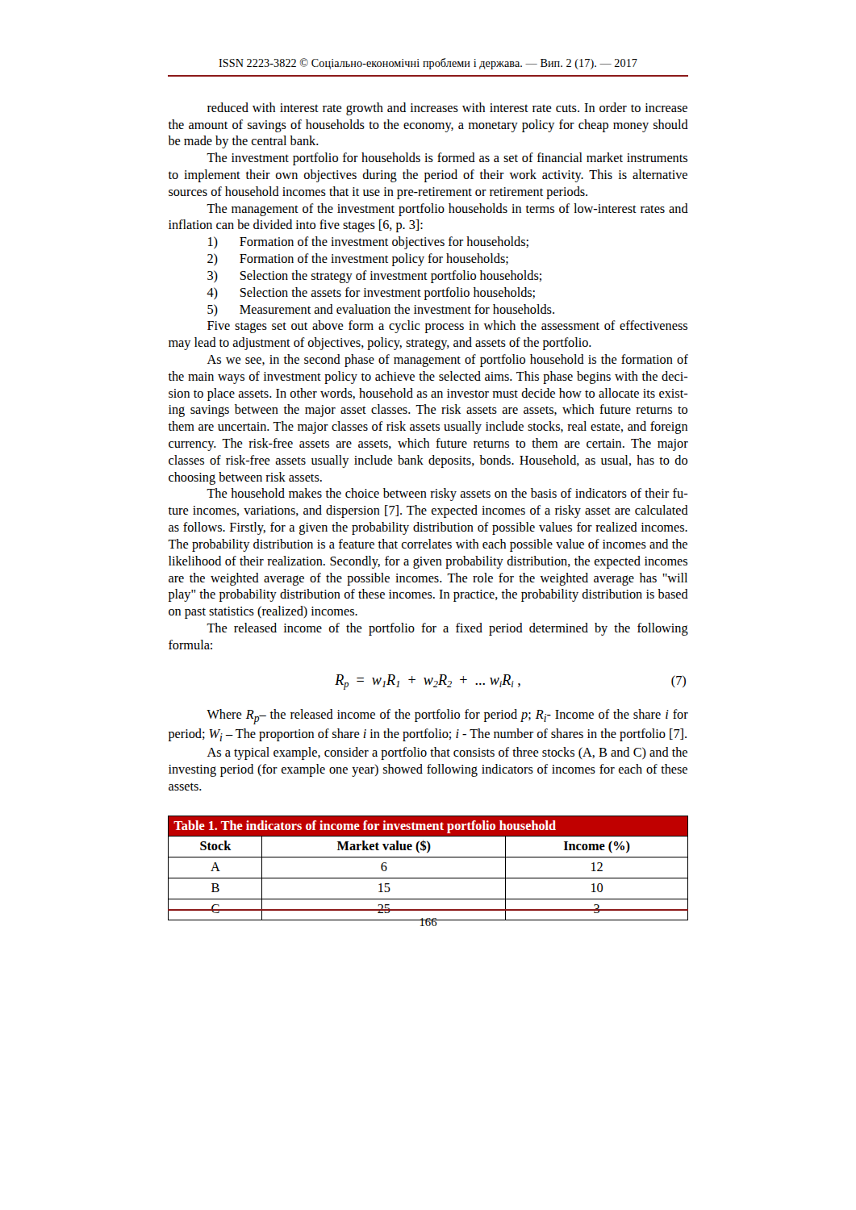ISSN 2223-3822 © Соціально-економічні проблеми і держава. — Вип. 2 (17). — 2017
reduced with interest rate growth and increases with interest rate cuts. In order to increase the amount of savings of households to the economy, a monetary policy for cheap money should be made by the central bank.
The investment portfolio for households is formed as a set of financial market instruments to implement their own objectives during the period of their work activity. This is alternative sources of household incomes that it use in pre-retirement or retirement periods.
The management of the investment portfolio households in terms of low-interest rates and inflation can be divided into five stages [6, p. 3]:
1) Formation of the investment objectives for households;
2) Formation of the investment policy for households;
3) Selection the strategy of investment portfolio households;
4) Selection the assets for investment portfolio households;
5) Measurement and evaluation the investment for households.
Five stages set out above form a cyclic process in which the assessment of effectiveness may lead to adjustment of objectives, policy, strategy, and assets of the portfolio.
As we see, in the second phase of management of portfolio household is the formation of the main ways of investment policy to achieve the selected aims. This phase begins with the decision to place assets. In other words, household as an investor must decide how to allocate its existing savings between the major asset classes. The risk assets are assets, which future returns to them are uncertain. The major classes of risk assets usually include stocks, real estate, and foreign currency. The risk-free assets are assets, which future returns to them are certain. The major classes of risk-free assets usually include bank deposits, bonds. Household, as usual, has to do choosing between risk assets.
The household makes the choice between risky assets on the basis of indicators of their future incomes, variations, and dispersion [7]. The expected incomes of a risky asset are calculated as follows. Firstly, for a given the probability distribution of possible values for realized incomes. The probability distribution is a feature that correlates with each possible value of incomes and the likelihood of their realization. Secondly, for a given probability distribution, the expected incomes are the weighted average of the possible incomes. The role for the weighted average has "will play" the probability distribution of these incomes. In practice, the probability distribution is based on past statistics (realized) incomes.
The released income of the portfolio for a fixed period determined by the following formula:
Rp = w1R1 + w2R2 + ... wiRi , (7)
Where Rp– the released income of the portfolio for period p; Ri- Income of the share i for period; Wi – The proportion of share i in the portfolio; i - The number of shares in the portfolio [7].
As a typical example, consider a portfolio that consists of three stocks (A, B and C) and the investing period (for example one year) showed following indicators of incomes for each of these assets.
Table 1. The indicators of income for investment portfolio household
| Stock | Market value ($) | Income (%) |
| --- | --- | --- |
| A | 6 | 12 |
| B | 15 | 10 |
| C | 25 | 3 |
166